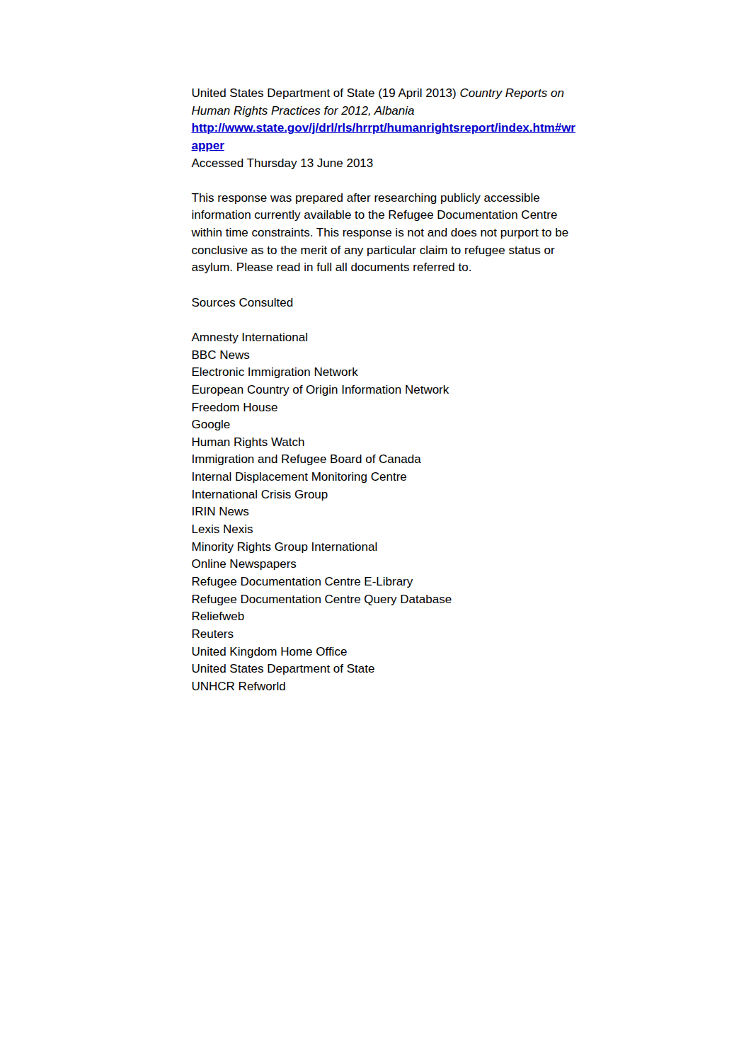United States Department of State (19 April 2013) Country Reports on Human Rights Practices for 2012, Albania
http://www.state.gov/j/drl/rls/hrrpt/humanrightsreport/index.htm#wrapper
Accessed Thursday 13 June 2013
This response was prepared after researching publicly accessible information currently available to the Refugee Documentation Centre within time constraints. This response is not and does not purport to be conclusive as to the merit of any particular claim to refugee status or asylum. Please read in full all documents referred to.
Sources Consulted
Amnesty International
BBC News
Electronic Immigration Network
European Country of Origin Information Network
Freedom House
Google
Human Rights Watch
Immigration and Refugee Board of Canada
Internal Displacement Monitoring Centre
International Crisis Group
IRIN News
Lexis Nexis
Minority Rights Group International
Online Newspapers
Refugee Documentation Centre E-Library
Refugee Documentation Centre Query Database
Reliefweb
Reuters
United Kingdom Home Office
United States Department of State
UNHCR Refworld